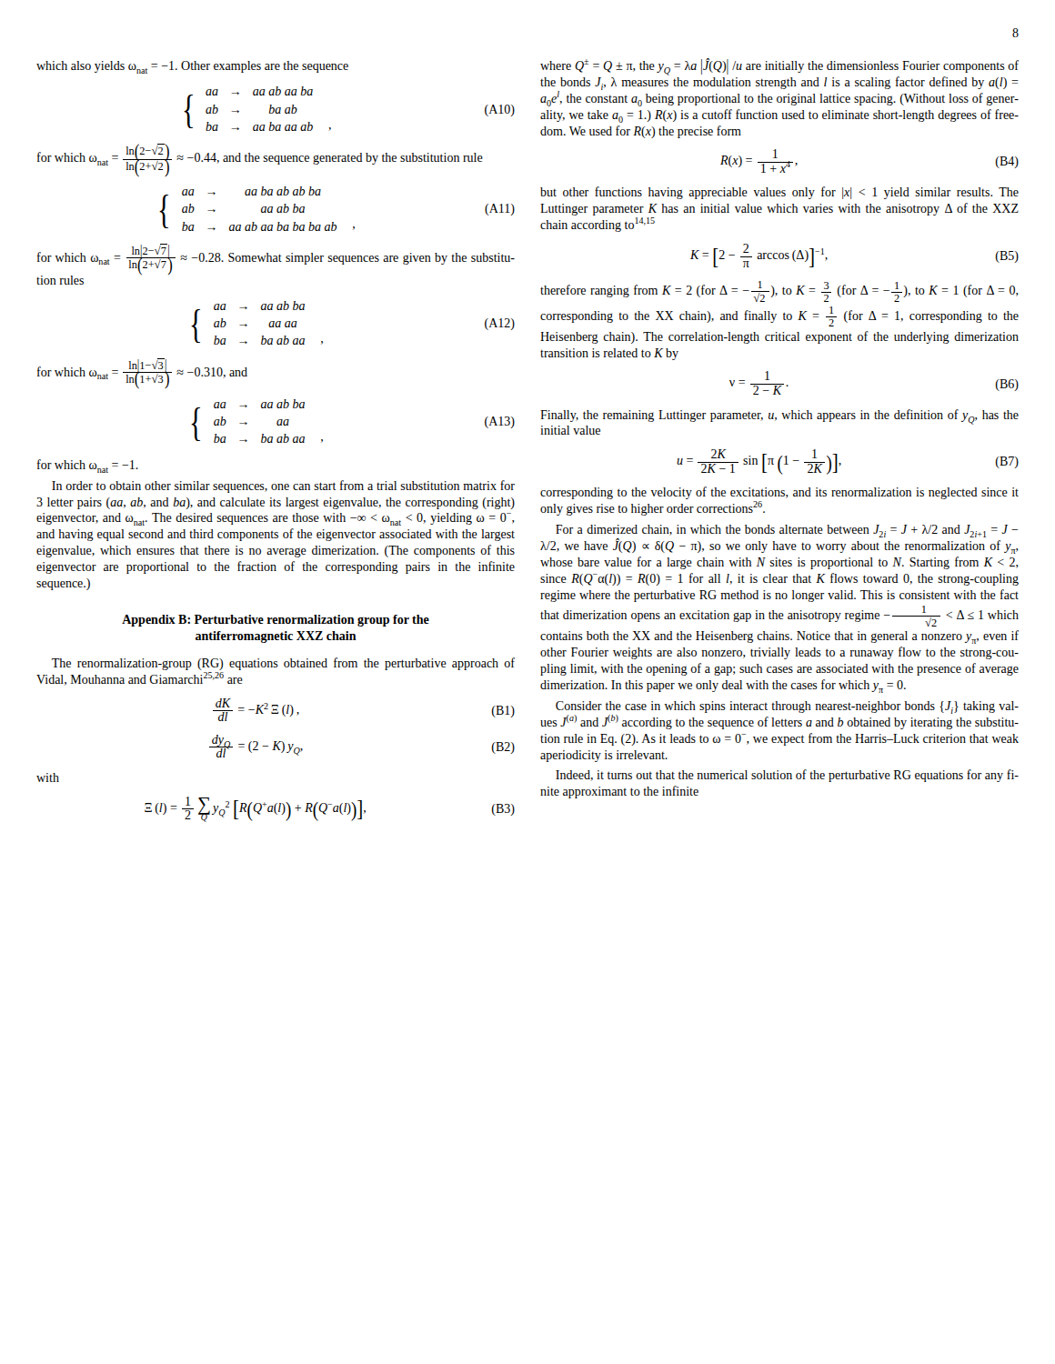8
which also yields ωnat = −1. Other examples are the sequence
{
| aa | → | aa ab aa ba |
| ab | → | ba ab |
| ba | → | aa ba aa ab |
,
(A10)
for which ωnat = ln(2−√2) ln(2+√2) ≈ −0.44, and the sequence generated by the substitution rule
{
| aa | → | aa ba ab ab ba |
| ab | → | aa ab ba |
| ba | → | aa ab aa ba ba ba ab |
,
(A11)
for which ωnat = ln|2−√7|ln(2+√7) ≈ −0.28. Somewhat simpler sequences are given by the substitution rules
{
| aa | → | aa ab ba |
| ab | → | aa aa |
| ba | → | ba ab aa |
,
(A12)
for which ωnat = ln|1−√3|ln(1+√3) ≈ −0.310, and
{
| aa | → | aa ab ba |
| ab | → | aa |
| ba | → | ba ab aa |
,
(A13)
for which ωnat = −1.
In order to obtain other similar sequences, one can start from a trial substitution matrix for 3 letter pairs (aa, ab, and ba), and calculate its largest eigenvalue, the corresponding (right) eigenvector, and ωnat. The desired sequences are those with −∞ < ωnat < 0, yielding ω = 0−, and having equal second and third components of the eigenvector associated with the largest eigenvalue, which ensures that there is no average dimerization. (The components of this eigenvector are proportional to the fraction of the corresponding pairs in the infinite sequence.)
Appendix B: Perturbative renormalization group for the
antiferromagnetic XXZ chain
The renormalization-group (RG) equations obtained from the perturbative approach of Vidal, Mouhanna and Giamarchi25,26 are
dK dl = −K2 Ξ (l) ,
(B1)
dyQ dl = (2 − K) yQ,
(B2)
with
Ξ (l) = 12∑Q yQ2 [R(Q+a(l)) + R(Q−a(l))],
(B3)
where Q± = Q ± π, the yQ = λa |Ĵ(Q)| /u are initially the dimensionless Fourier components of the bonds Ji, λ measures the modulation strength and l is a scaling factor defined by a(l) = a0el, the constant a0 being proportional to the original lattice spacing. (Without loss of generality, we take a0 = 1.) R(x) is a cutoff function used to eliminate short-length degrees of freedom. We used for R(x) the precise form
R(x) = 11 + x4,
(B4)
but other functions having appreciable values only for |x| < 1 yield similar results. The Luttinger parameter K has an initial value which varies with the anisotropy Δ of the XXZ chain according to14,15
K = [2 − 2 π arccos (Δ)]−1,
(B5)
therefore ranging from K = 2 (for Δ = −1√2), to K = 32 (for Δ = −12), to K = 1 (for Δ = 0, corresponding to the XX chain), and finally to K = 12 (for Δ = 1, corresponding to the Heisenberg chain). The correlation-length critical exponent of the underlying dimerization transition is related to K by
ν = 12 − K.
(B6)
Finally, the remaining Luttinger parameter, u, which appears in the definition of yQ, has the initial value
u = 2K 2K − 1 sin [π (1 − 12K)],
(B7)
corresponding to the velocity of the excitations, and its renormalization is neglected since it only gives rise to higher order corrections26.
For a dimerized chain, in which the bonds alternate between J2i = J + λ/2 and J2i+1 = J − λ/2, we have Ĵ(Q) ∝ δ(Q − π), so we only have to worry about the renormalization of yπ, whose bare value for a large chain with N sites is proportional to N. Starting from K < 2, since R(Q−α(l)) = R(0) = 1 for all l, it is clear that K flows toward 0, the strong-coupling regime where the perturbative RG method is no longer valid. This is consistent with the fact that dimerization opens an excitation gap in the anisotropy regime −1√2 < Δ ≤ 1 which contains both the XX and the Heisenberg chains. Notice that in general a nonzero yπ, even if other Fourier weights are also nonzero, trivially leads to a runaway flow to the strong-coupling limit, with the opening of a gap; such cases are associated with the presence of average dimerization. In this paper we only deal with the cases for which yπ = 0.
Consider the case in which spins interact through nearest-neighbor bonds {Ji} taking values J(a) and J(b) according to the sequence of letters a and b obtained by iterating the substitution rule in Eq. (2). As it leads to ω = 0−, we expect from the Harris–Luck criterion that weak aperiodicity is irrelevant.
Indeed, it turns out that the numerical solution of the perturbative RG equations for any finite approximant to the infinite